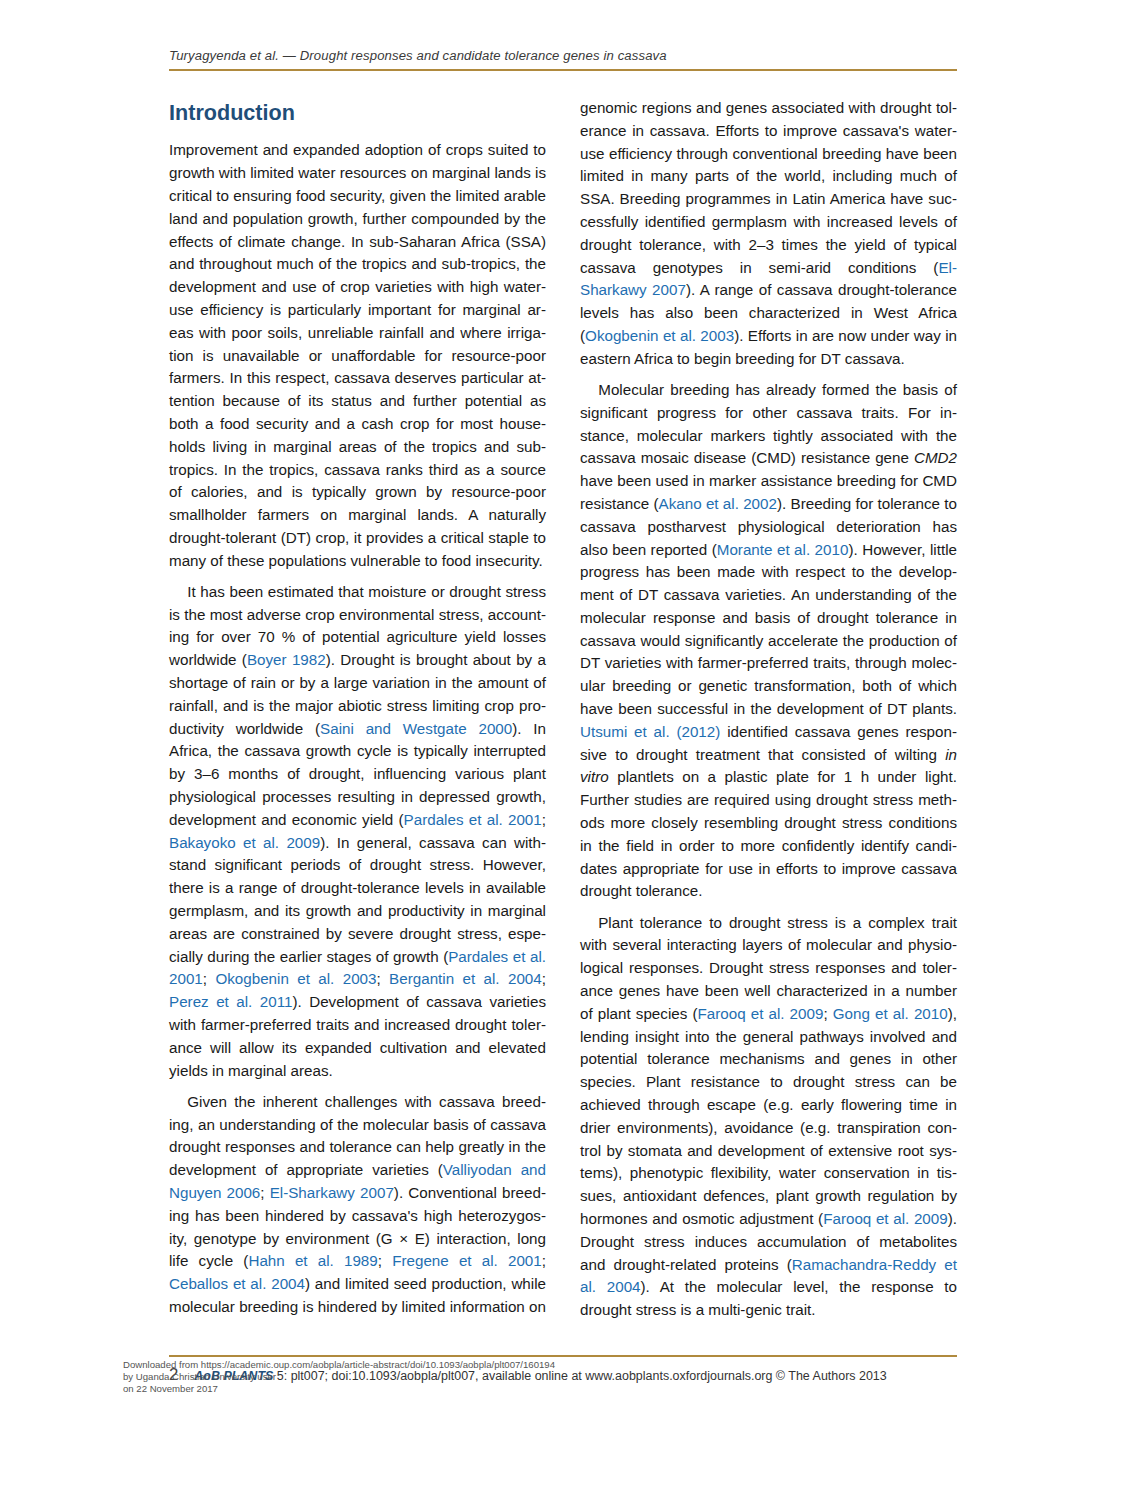Turyagyenda et al. — Drought responses and candidate tolerance genes in cassava
Introduction
Improvement and expanded adoption of crops suited to growth with limited water resources on marginal lands is critical to ensuring food security, given the limited arable land and population growth, further compounded by the effects of climate change. In sub-Saharan Africa (SSA) and throughout much of the tropics and sub-tropics, the development and use of crop varieties with high water-use efficiency is particularly important for marginal areas with poor soils, unreliable rainfall and where irrigation is unavailable or unaffordable for resource-poor farmers. In this respect, cassava deserves particular attention because of its status and further potential as both a food security and a cash crop for most households living in marginal areas of the tropics and sub-tropics. In the tropics, cassava ranks third as a source of calories, and is typically grown by resource-poor smallholder farmers on marginal lands. A naturally drought-tolerant (DT) crop, it provides a critical staple to many of these populations vulnerable to food insecurity.
It has been estimated that moisture or drought stress is the most adverse crop environmental stress, accounting for over 70 % of potential agriculture yield losses worldwide (Boyer 1982). Drought is brought about by a shortage of rain or by a large variation in the amount of rainfall, and is the major abiotic stress limiting crop productivity worldwide (Saini and Westgate 2000). In Africa, the cassava growth cycle is typically interrupted by 3–6 months of drought, influencing various plant physiological processes resulting in depressed growth, development and economic yield (Pardales et al. 2001; Bakayoko et al. 2009). In general, cassava can withstand significant periods of drought stress. However, there is a range of drought-tolerance levels in available germplasm, and its growth and productivity in marginal areas are constrained by severe drought stress, especially during the earlier stages of growth (Pardales et al. 2001; Okogbenin et al. 2003; Bergantin et al. 2004; Perez et al. 2011). Development of cassava varieties with farmer-preferred traits and increased drought tolerance will allow its expanded cultivation and elevated yields in marginal areas.
Given the inherent challenges with cassava breeding, an understanding of the molecular basis of cassava drought responses and tolerance can help greatly in the development of appropriate varieties (Valliyodan and Nguyen 2006; El-Sharkawy 2007). Conventional breeding has been hindered by cassava's high heterozygosity, genotype by environment (G × E) interaction, long life cycle (Hahn et al. 1989; Fregene et al. 2001; Ceballos et al. 2004) and limited seed production, while molecular breeding is hindered by limited information on genomic regions and genes associated with drought tolerance in cassava. Efforts to improve cassava's water-use efficiency through conventional breeding have been limited in many parts of the world, including much of SSA. Breeding programmes in Latin America have successfully identified germplasm with increased levels of drought tolerance, with 2–3 times the yield of typical cassava genotypes in semi-arid conditions (El-Sharkawy 2007). A range of cassava drought-tolerance levels has also been characterized in West Africa (Okogbenin et al. 2003). Efforts in are now under way in eastern Africa to begin breeding for DT cassava.
Molecular breeding has already formed the basis of significant progress for other cassava traits. For instance, molecular markers tightly associated with the cassava mosaic disease (CMD) resistance gene CMD2 have been used in marker assistance breeding for CMD resistance (Akano et al. 2002). Breeding for tolerance to cassava postharvest physiological deterioration has also been reported (Morante et al. 2010). However, little progress has been made with respect to the development of DT cassava varieties. An understanding of the molecular response and basis of drought tolerance in cassava would significantly accelerate the production of DT varieties with farmer-preferred traits, through molecular breeding or genetic transformation, both of which have been successful in the development of DT plants. Utsumi et al. (2012) identified cassava genes responsive to drought treatment that consisted of wilting in vitro plantlets on a plastic plate for 1 h under light. Further studies are required using drought stress methods more closely resembling drought stress conditions in the field in order to more confidently identify candidates appropriate for use in efforts to improve cassava drought tolerance.
Plant tolerance to drought stress is a complex trait with several interacting layers of molecular and physiological responses. Drought stress responses and tolerance genes have been well characterized in a number of plant species (Farooq et al. 2009; Gong et al. 2010), lending insight into the general pathways involved and potential tolerance mechanisms and genes in other species. Plant resistance to drought stress can be achieved through escape (e.g. early flowering time in drier environments), avoidance (e.g. transpiration control by stomata and development of extensive root systems), phenotypic flexibility, water conservation in tissues, antioxidant defences, plant growth regulation by hormones and osmotic adjustment (Farooq et al. 2009). Drought stress induces accumulation of metabolites and drought-related proteins (Ramachandra-Reddy et al. 2004). At the molecular level, the response to drought stress is a multi-genic trait.
2 AoB PLANTS 5: plt007; doi:10.1093/aobpla/plt007, available online at www.aobplants.oxfordjournals.org © The Authors 2013
Downloaded from https://academic.oup.com/aobpla/article-abstract/doi/10.1093/aobpla/plt007/160194
by Uganda Christian University user
on 22 November 2017